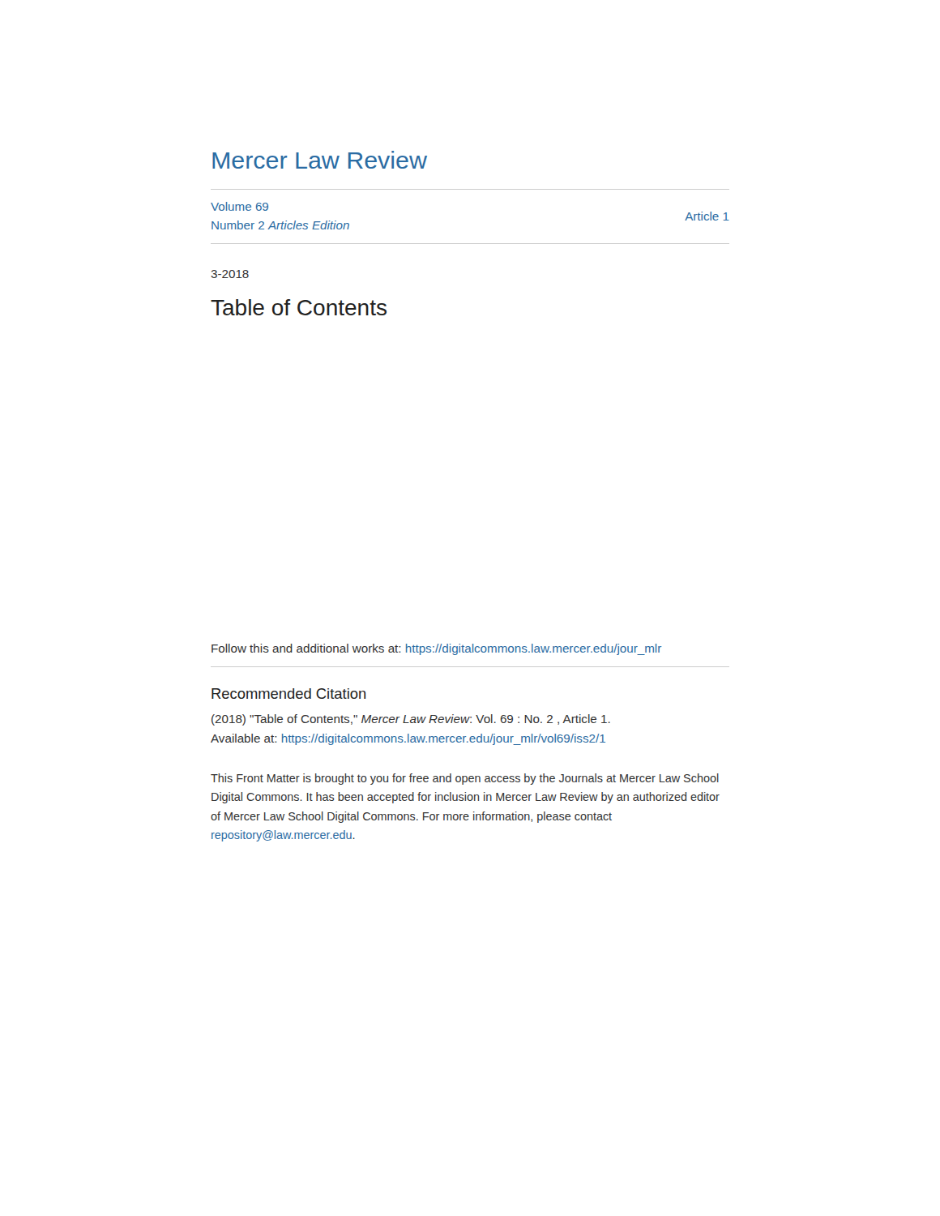Mercer Law Review
Volume 69
Number 2 Articles Edition
Article 1
3-2018
Table of Contents
Follow this and additional works at: https://digitalcommons.law.mercer.edu/jour_mlr
Recommended Citation
(2018) "Table of Contents," Mercer Law Review: Vol. 69 : No. 2 , Article 1.
Available at: https://digitalcommons.law.mercer.edu/jour_mlr/vol69/iss2/1
This Front Matter is brought to you for free and open access by the Journals at Mercer Law School Digital Commons. It has been accepted for inclusion in Mercer Law Review by an authorized editor of Mercer Law School Digital Commons. For more information, please contact repository@law.mercer.edu.